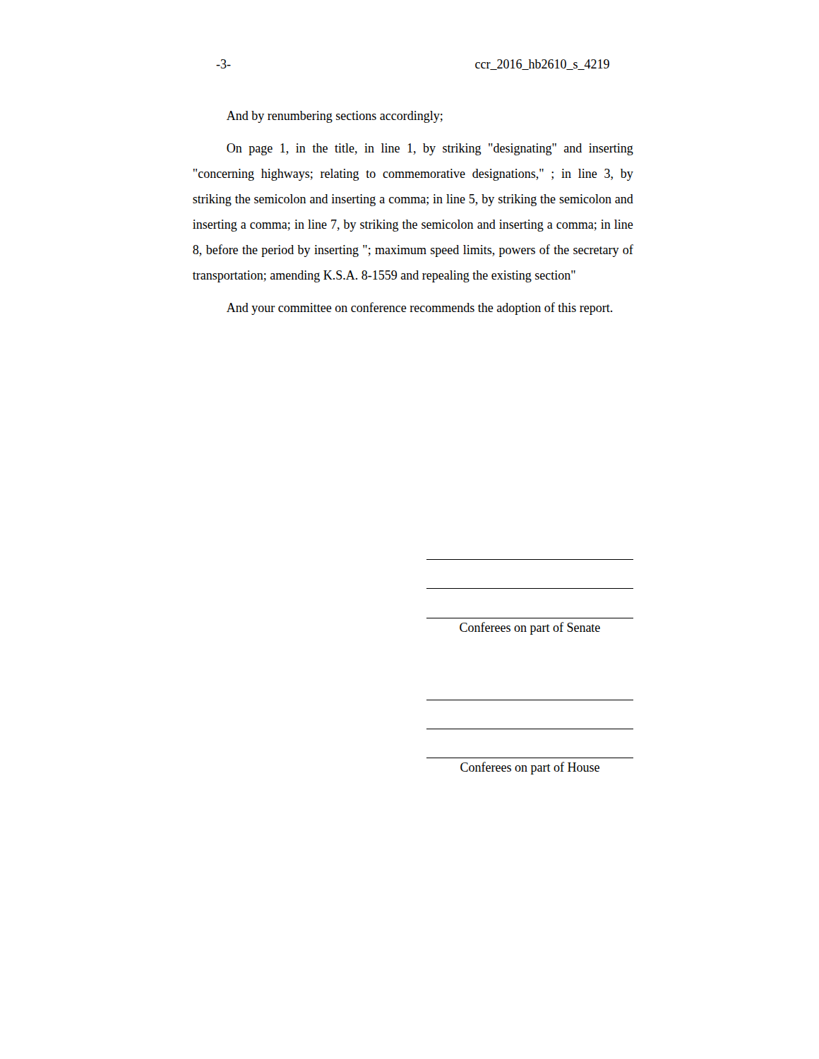-3- ccr_2016_hb2610_s_4219
And by renumbering sections accordingly;
On page 1, in the title, in line 1, by striking "designating" and inserting "concerning highways; relating to commemorative designations," ; in line 3, by striking the semicolon and inserting a comma; in line 5, by striking the semicolon and inserting a comma; in line 7, by striking the semicolon and inserting a comma; in line 8, before the period by inserting "; maximum speed limits, powers of the secretary of transportation; amending K.S.A. 8-1559 and repealing the existing section"
And your committee on conference recommends the adoption of this report.
Conferees on part of Senate
Conferees on part of House